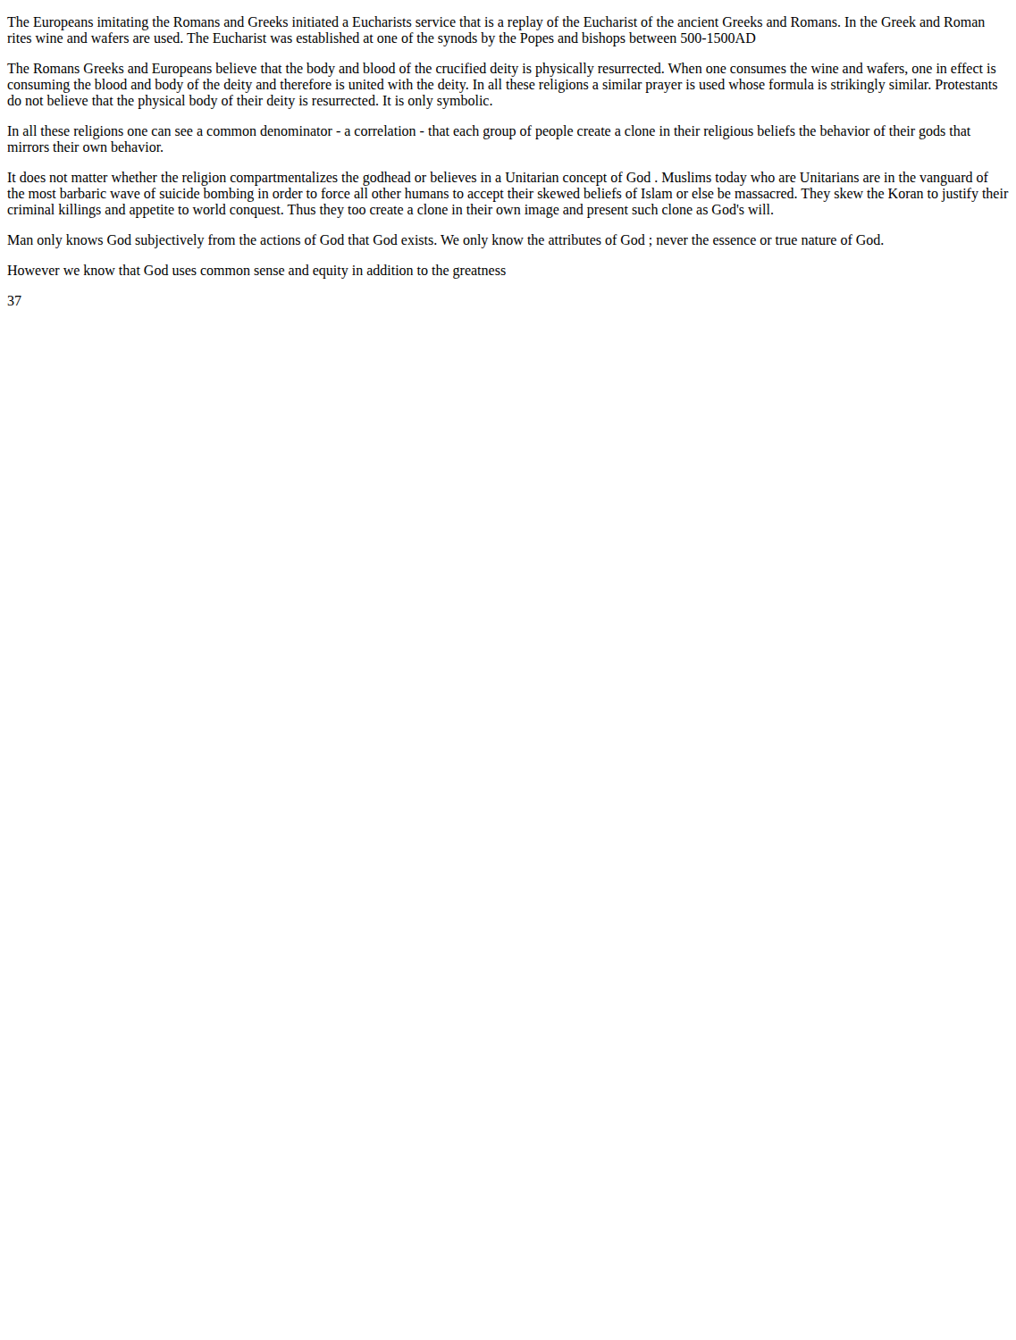The Europeans imitating the Romans and Greeks initiated a Eucharists service that is a replay of the Eucharist of the ancient Greeks and Romans. In the Greek and Roman rites wine and wafers are used. The Eucharist was established at one of the synods by the Popes and bishops between 500-1500AD
The Romans Greeks and Europeans believe that the body and blood of the crucified deity is physically resurrected. When one consumes the wine and wafers, one in effect is consuming the blood and body of the deity and therefore is united with the deity. In all these religions a similar prayer is used whose formula is strikingly similar. Protestants do not believe that the physical body of their deity is resurrected. It is only symbolic.
In all these religions one can see a common denominator - a correlation - that each group of people create a clone in their religious beliefs the behavior of their gods that mirrors their own behavior.
It does not matter whether the religion compartmentalizes the godhead or believes in a Unitarian concept of God . Muslims today who are Unitarians are in the vanguard of the most barbaric wave of suicide bombing in order to force all other humans to accept their skewed beliefs of Islam or else be massacred. They skew the Koran to justify their criminal killings and appetite to world conquest. Thus they too create a clone in their own image and present such clone as God's will.
Man only knows God subjectively from the actions of God that God exists. We only know the attributes of God ; never the essence or true nature of God.
However we know that God uses common sense and equity in addition to the greatness
37